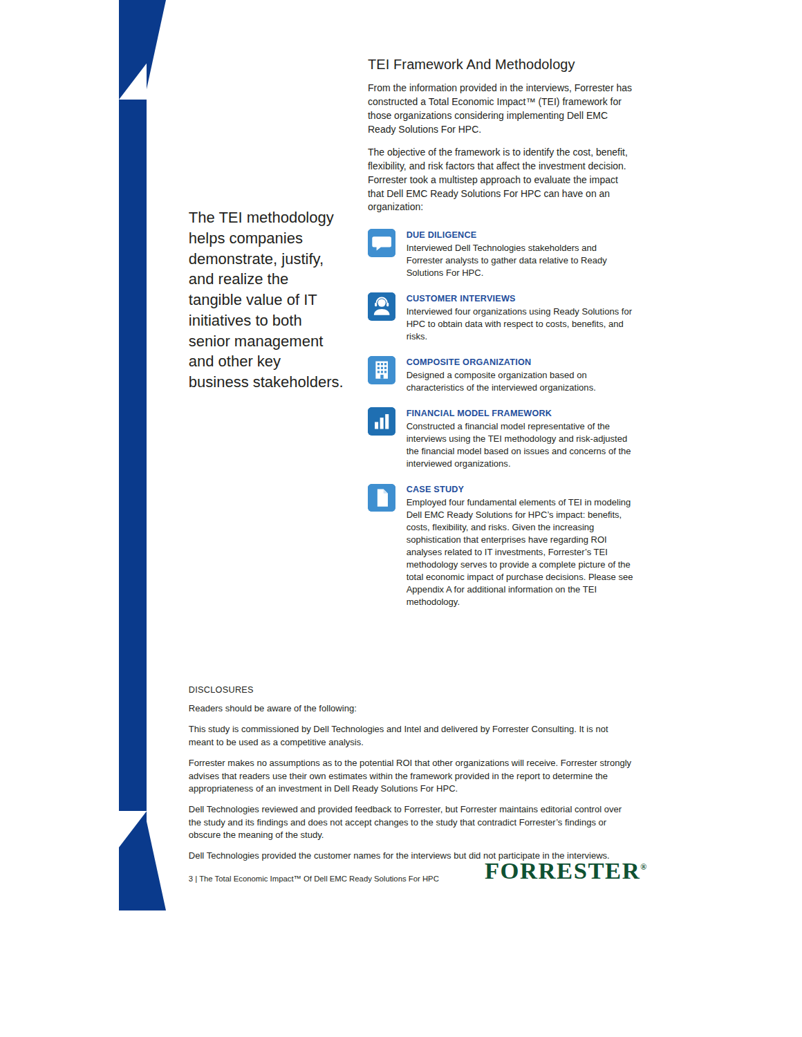The TEI methodology helps companies demonstrate, justify, and realize the tangible value of IT initiatives to both senior management and other key business stakeholders.
TEI Framework And Methodology
From the information provided in the interviews, Forrester has constructed a Total Economic Impact™ (TEI) framework for those organizations considering implementing Dell EMC Ready Solutions For HPC.
The objective of the framework is to identify the cost, benefit, flexibility, and risk factors that affect the investment decision. Forrester took a multistep approach to evaluate the impact that Dell EMC Ready Solutions For HPC can have on an organization:
DUE DILIGENCE
Interviewed Dell Technologies stakeholders and Forrester analysts to gather data relative to Ready Solutions For HPC.
CUSTOMER INTERVIEWS
Interviewed four organizations using Ready Solutions for HPC to obtain data with respect to costs, benefits, and risks.
COMPOSITE ORGANIZATION
Designed a composite organization based on characteristics of the interviewed organizations.
FINANCIAL MODEL FRAMEWORK
Constructed a financial model representative of the interviews using the TEI methodology and risk-adjusted the financial model based on issues and concerns of the interviewed organizations.
CASE STUDY
Employed four fundamental elements of TEI in modeling Dell EMC Ready Solutions for HPC’s impact: benefits, costs, flexibility, and risks. Given the increasing sophistication that enterprises have regarding ROI analyses related to IT investments, Forrester’s TEI methodology serves to provide a complete picture of the total economic impact of purchase decisions. Please see Appendix A for additional information on the TEI methodology.
DISCLOSURES
Readers should be aware of the following:
This study is commissioned by Dell Technologies and Intel and delivered by Forrester Consulting. It is not meant to be used as a competitive analysis.
Forrester makes no assumptions as to the potential ROI that other organizations will receive. Forrester strongly advises that readers use their own estimates within the framework provided in the report to determine the appropriateness of an investment in Dell Ready Solutions For HPC.
Dell Technologies reviewed and provided feedback to Forrester, but Forrester maintains editorial control over the study and its findings and does not accept changes to the study that contradict Forrester’s findings or obscure the meaning of the study.
Dell Technologies provided the customer names for the interviews but did not participate in the interviews.
3 | The Total Economic Impact™ Of Dell EMC Ready Solutions For HPC
FORRESTER®